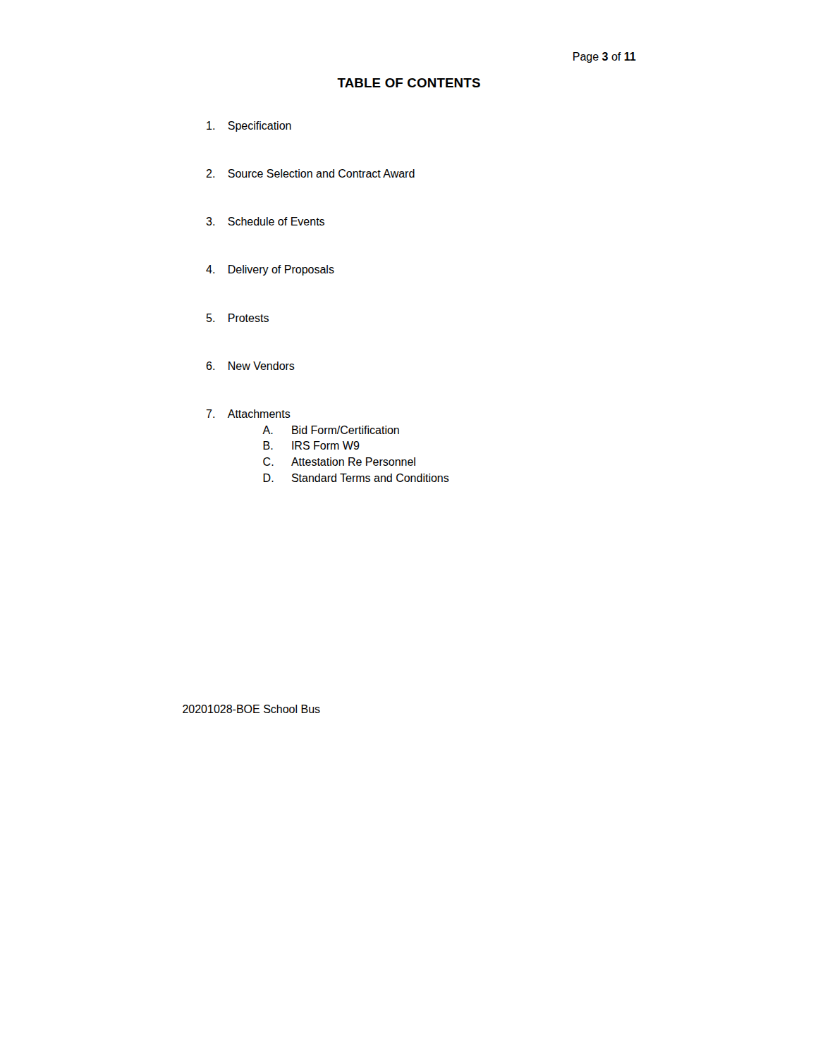Page 3 of 11
TABLE OF CONTENTS
Specification
Source Selection and Contract Award
Schedule of Events
Delivery of Proposals
Protests
New Vendors
Attachments
Bid Form/Certification
IRS Form W9
Attestation Re Personnel
Standard Terms and Conditions
20201028-BOE School Bus